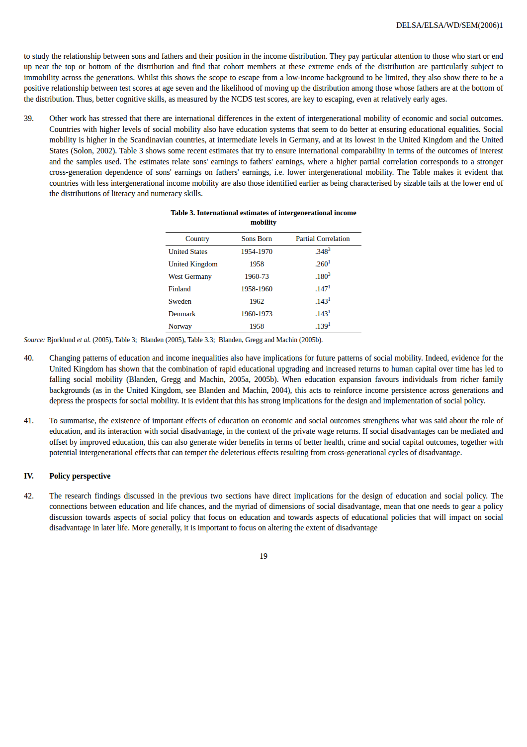DELSA/ELSA/WD/SEM(2006)1
to study the relationship between sons and fathers and their position in the income distribution. They pay particular attention to those who start or end up near the top or bottom of the distribution and find that cohort members at these extreme ends of the distribution are particularly subject to immobility across the generations. Whilst this shows the scope to escape from a low-income background to be limited, they also show there to be a positive relationship between test scores at age seven and the likelihood of moving up the distribution among those whose fathers are at the bottom of the distribution. Thus, better cognitive skills, as measured by the NCDS test scores, are key to escaping, even at relatively early ages.
39.
Other work has stressed that there are international differences in the extent of intergenerational mobility of economic and social outcomes. Countries with higher levels of social mobility also have education systems that seem to do better at ensuring educational equalities. Social mobility is higher in the Scandinavian countries, at intermediate levels in Germany, and at its lowest in the United Kingdom and the United States (Solon, 2002). Table 3 shows some recent estimates that try to ensure international comparability in terms of the outcomes of interest and the samples used. The estimates relate sons' earnings to fathers' earnings, where a higher partial correlation corresponds to a stronger cross-generation dependence of sons' earnings on fathers' earnings, i.e. lower intergenerational mobility. The Table makes it evident that countries with less intergenerational income mobility are also those identified earlier as being characterised by sizable tails at the lower end of the distributions of literacy and numeracy skills.
Table 3. International estimates of intergenerational income mobility
| Country | Sons Born | Partial Correlation |
| --- | --- | --- |
| United States | 1954-1970 | .348 3 |
| United Kingdom | 1958 | .260 1 |
| West Germany | 1960-73 | .180 3 |
| Finland | 1958-1960 | .147 1 |
| Sweden | 1962 | .143 1 |
| Denmark | 1960-1973 | .143 1 |
| Norway | 1958 | .139 1 |
Source: Bjorklund et al. (2005), Table 3; Blanden (2005), Table 3.3; Blanden, Gregg and Machin (2005b).
40.
Changing patterns of education and income inequalities also have implications for future patterns of social mobility. Indeed, evidence for the United Kingdom has shown that the combination of rapid educational upgrading and increased returns to human capital over time has led to falling social mobility (Blanden, Gregg and Machin, 2005a, 2005b). When education expansion favours individuals from richer family backgrounds (as in the United Kingdom, see Blanden and Machin, 2004), this acts to reinforce income persistence across generations and depress the prospects for social mobility. It is evident that this has strong implications for the design and implementation of social policy.
41.
To summarise, the existence of important effects of education on economic and social outcomes strengthens what was said about the role of education, and its interaction with social disadvantage, in the context of the private wage returns. If social disadvantages can be mediated and offset by improved education, this can also generate wider benefits in terms of better health, crime and social capital outcomes, together with potential intergenerational effects that can temper the deleterious effects resulting from cross-generational cycles of disadvantage.
IV. Policy perspective
42.
The research findings discussed in the previous two sections have direct implications for the design of education and social policy. The connections between education and life chances, and the myriad of dimensions of social disadvantage, mean that one needs to gear a policy discussion towards aspects of social policy that focus on education and towards aspects of educational policies that will impact on social disadvantage in later life. More generally, it is important to focus on altering the extent of disadvantage
19